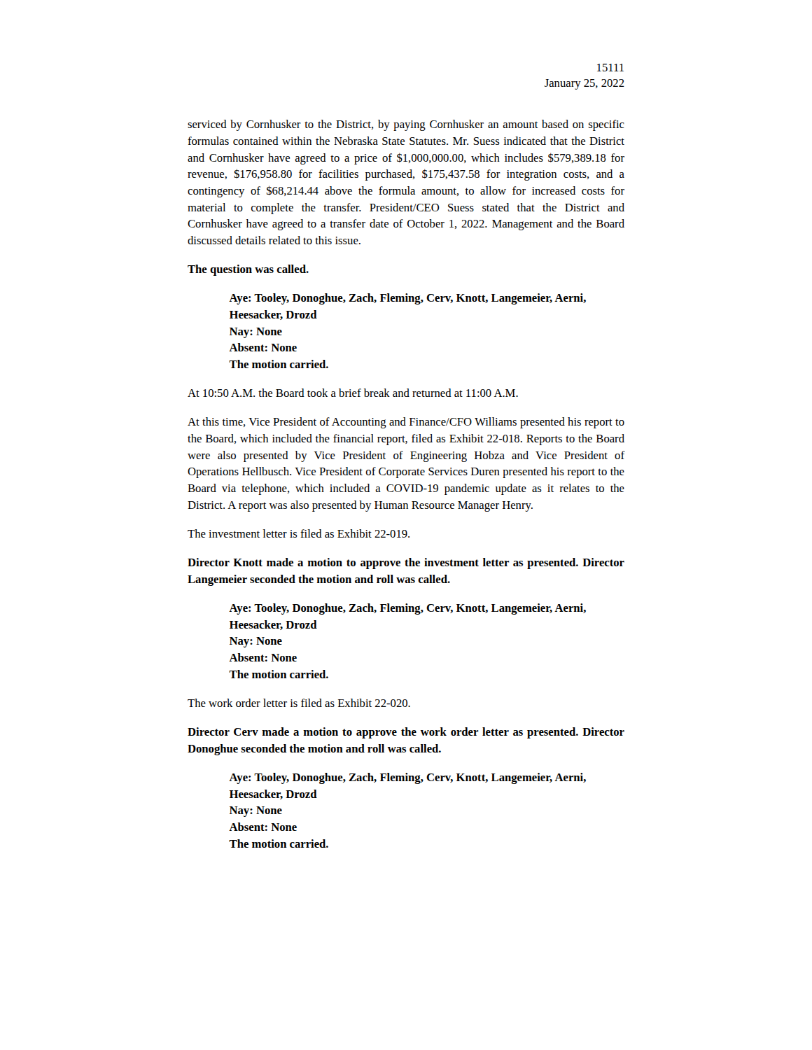15111
January 25, 2022
serviced by Cornhusker to the District, by paying Cornhusker an amount based on specific formulas contained within the Nebraska State Statutes. Mr. Suess indicated that the District and Cornhusker have agreed to a price of $1,000,000.00, which includes $579,389.18 for revenue, $176,958.80 for facilities purchased, $175,437.58 for integration costs, and a contingency of $68,214.44 above the formula amount, to allow for increased costs for material to complete the transfer. President/CEO Suess stated that the District and Cornhusker have agreed to a transfer date of October 1, 2022. Management and the Board discussed details related to this issue.
The question was called.
Aye: Tooley, Donoghue, Zach, Fleming, Cerv, Knott, Langemeier, Aerni, Heesacker, Drozd
Nay: None
Absent: None
The motion carried.
At 10:50 A.M. the Board took a brief break and returned at 11:00 A.M.
At this time, Vice President of Accounting and Finance/CFO Williams presented his report to the Board, which included the financial report, filed as Exhibit 22-018. Reports to the Board were also presented by Vice President of Engineering Hobza and Vice President of Operations Hellbusch. Vice President of Corporate Services Duren presented his report to the Board via telephone, which included a COVID-19 pandemic update as it relates to the District. A report was also presented by Human Resource Manager Henry.
The investment letter is filed as Exhibit 22-019.
Director Knott made a motion to approve the investment letter as presented. Director Langemeier seconded the motion and roll was called.
Aye: Tooley, Donoghue, Zach, Fleming, Cerv, Knott, Langemeier, Aerni, Heesacker, Drozd
Nay: None
Absent: None
The motion carried.
The work order letter is filed as Exhibit 22-020.
Director Cerv made a motion to approve the work order letter as presented. Director Donoghue seconded the motion and roll was called.
Aye: Tooley, Donoghue, Zach, Fleming, Cerv, Knott, Langemeier, Aerni, Heesacker, Drozd
Nay: None
Absent: None
The motion carried.